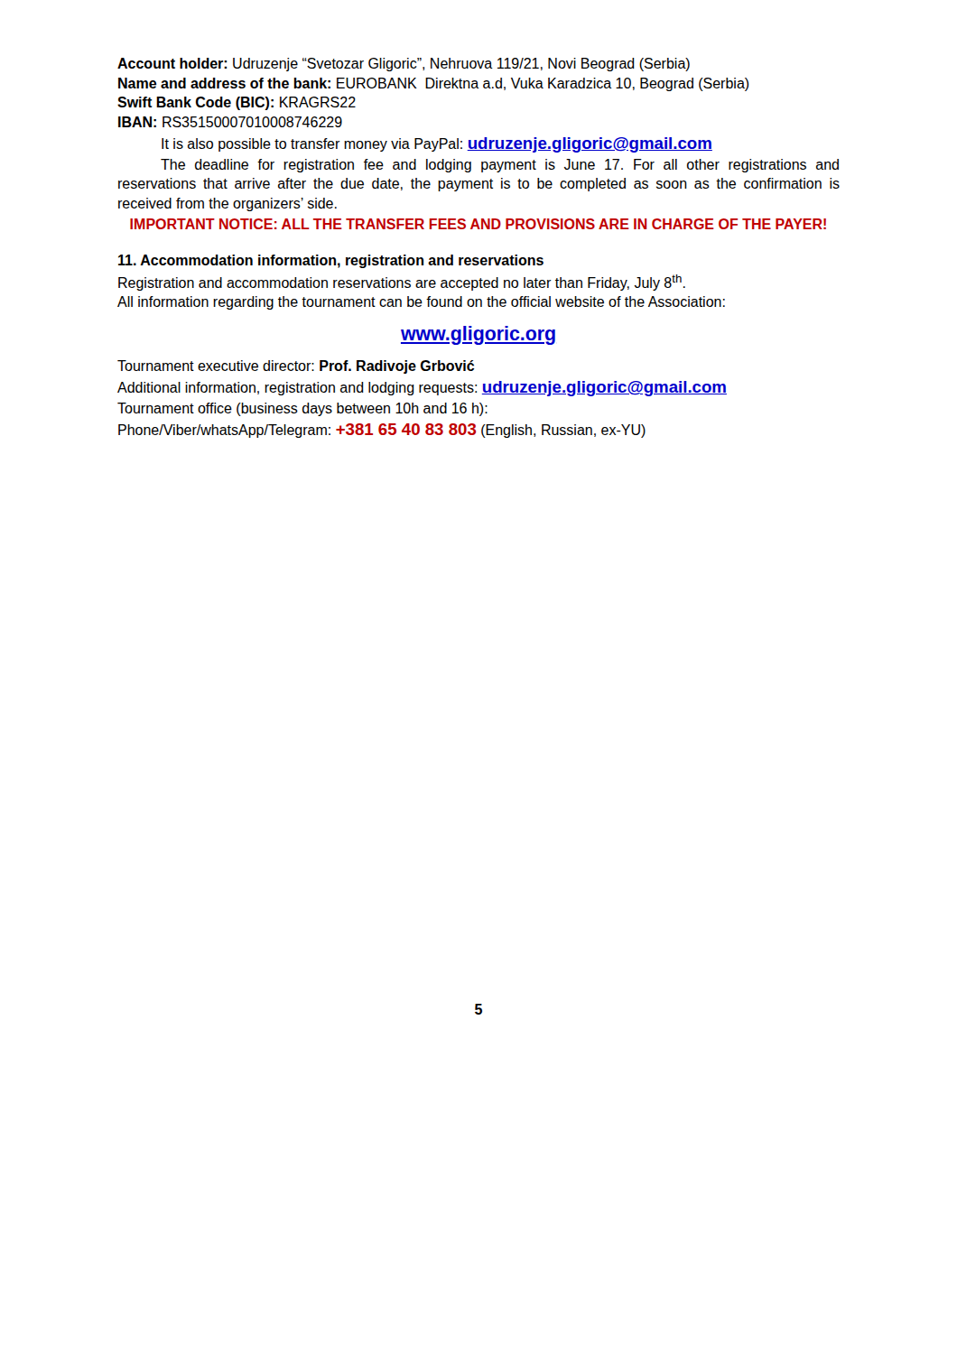Account holder: Udruzenje “Svetozar Gligoric”, Nehruova 119/21, Novi Beograd (Serbia)
Name and address of the bank: EUROBANK Direktna a.d, Vuka Karadzica 10, Beograd (Serbia)
Swift Bank Code (BIC): KRAGRS22
IBAN: RS35150007010008746229
It is also possible to transfer money via PayPal: udruzenje.gligoric@gmail.com
The deadline for registration fee and lodging payment is June 17. For all other registrations and reservations that arrive after the due date, the payment is to be completed as soon as the confirmation is received from the organizers’ side.
IMPORTANT NOTICE: ALL THE TRANSFER FEES AND PROVISIONS ARE IN CHARGE OF THE PAYER!
11. Accommodation information, registration and reservations
Registration and accommodation reservations are accepted no later than Friday, July 8th.
All information regarding the tournament can be found on the official website of the Association:
www.gligoric.org
Tournament executive director: Prof. Radivoje Grbović
Additional information, registration and lodging requests: udruzenje.gligoric@gmail.com
Tournament office (business days between 10h and 16 h):
Phone/Viber/whatsApp/Telegram: +381 65 40 83 803 (English, Russian, ex-YU)
5